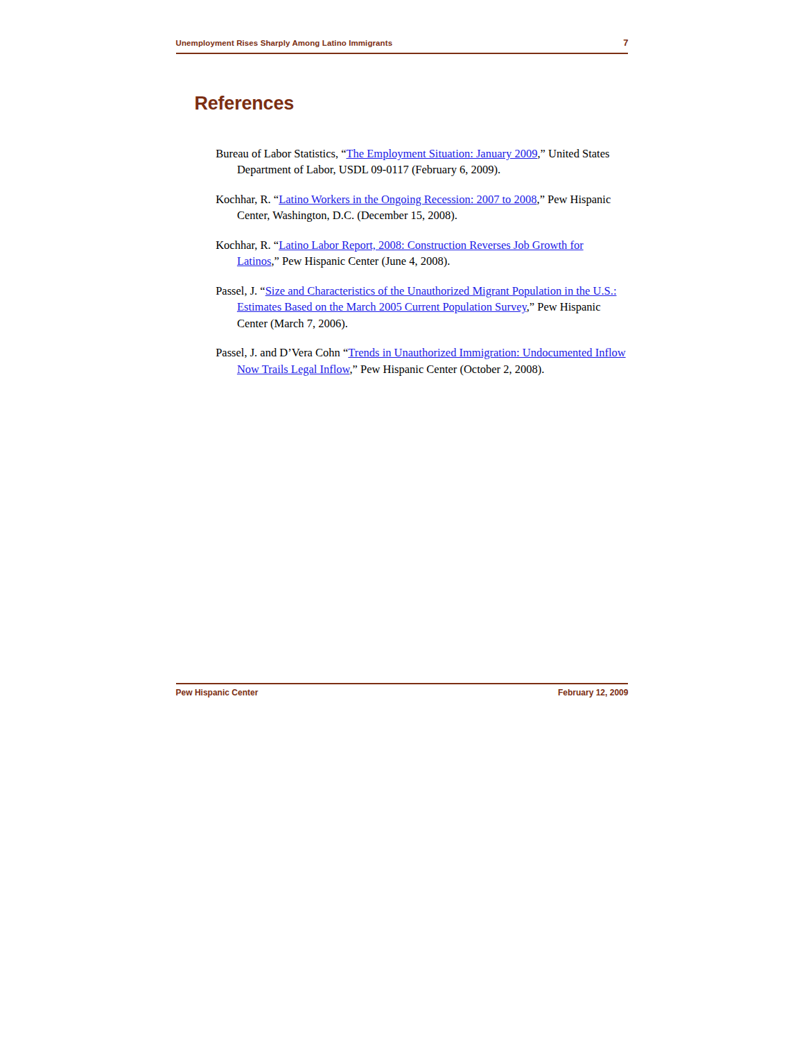Unemployment Rises Sharply Among Latino Immigrants 7
References
Bureau of Labor Statistics, “The Employment Situation: January 2009,” United States Department of Labor, USDL 09-0117 (February 6, 2009).
Kochhar, R. “Latino Workers in the Ongoing Recession: 2007 to 2008,” Pew Hispanic Center, Washington, D.C. (December 15, 2008).
Kochhar, R. “Latino Labor Report, 2008: Construction Reverses Job Growth for Latinos,” Pew Hispanic Center (June 4, 2008).
Passel, J. “Size and Characteristics of the Unauthorized Migrant Population in the U.S.: Estimates Based on the March 2005 Current Population Survey,” Pew Hispanic Center (March 7, 2006).
Passel, J. and D’Vera Cohn “Trends in Unauthorized Immigration: Undocumented Inflow Now Trails Legal Inflow,” Pew Hispanic Center (October 2, 2008).
Pew Hispanic Center February 12, 2009